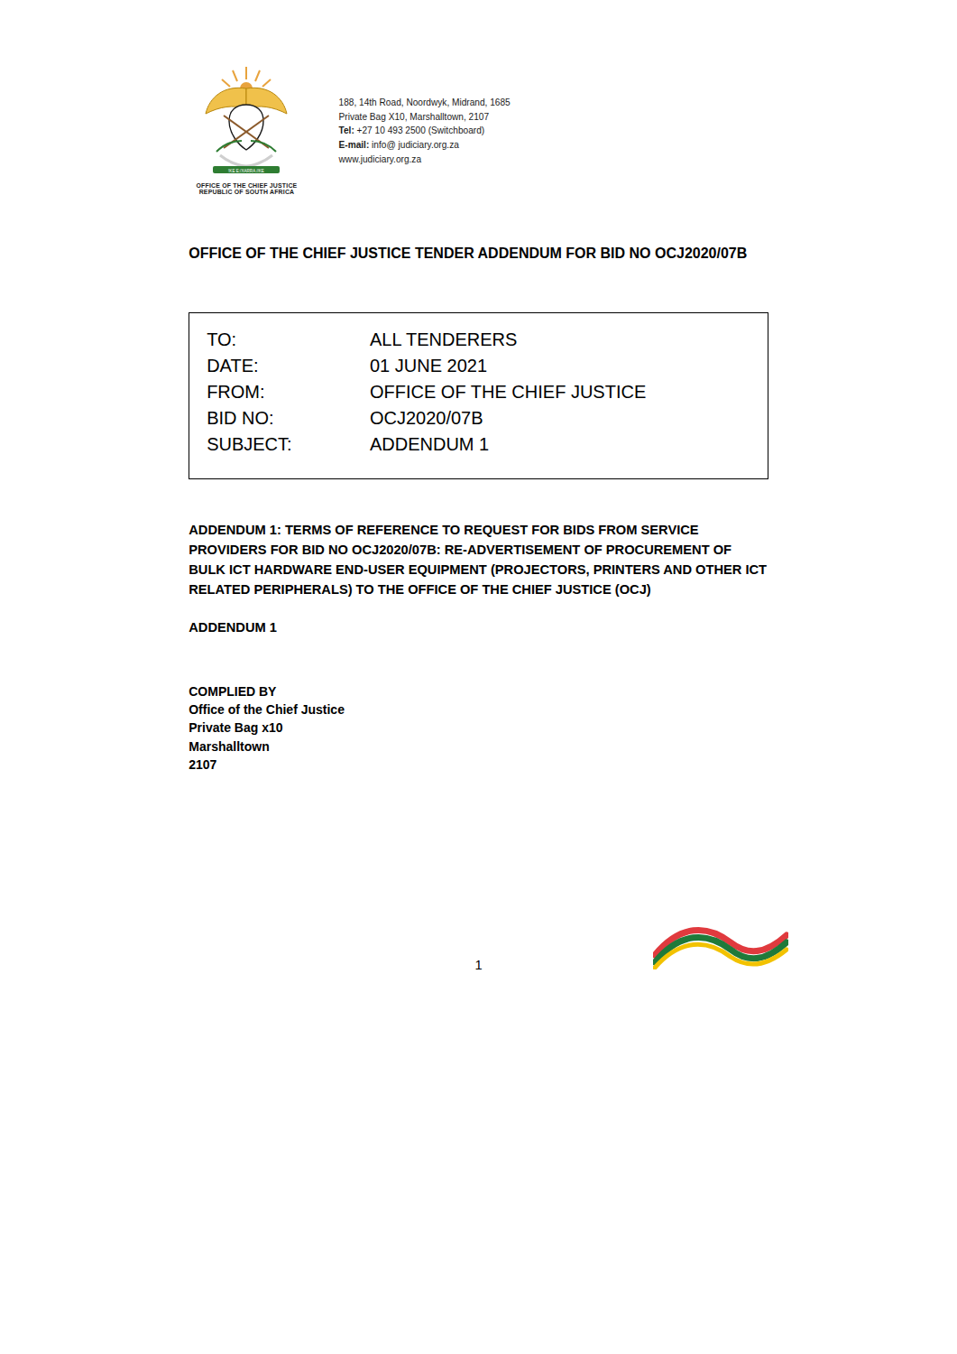!KE E:/XARRA //KE
OFFICE OF THE CHIEF JUSTICE
REPUBLIC OF SOUTH AFRICA
188, 14th Road, Noordwyk, Midrand, 1685
Private Bag X10, Marshalltown, 2107
Tel: +27 10 493 2500 (Switchboard)
E-mail: info@ judiciary.org.za
www.judiciary.org.za
OFFICE OF THE CHIEF JUSTICE TENDER ADDENDUM FOR BID NO OCJ2020/07B
| TO: | ALL TENDERERS |
| DATE: | 01 JUNE 2021 |
| FROM: | OFFICE OF THE CHIEF JUSTICE |
| BID NO: | OCJ2020/07B |
| SUBJECT: | ADDENDUM 1 |
ADDENDUM 1: TERMS OF REFERENCE TO REQUEST FOR BIDS FROM SERVICE PROVIDERS FOR BID NO OCJ2020/07B: RE-ADVERTISEMENT OF PROCUREMENT OF BULK ICT HARDWARE END-USER EQUIPMENT (PROJECTORS, PRINTERS AND OTHER ICT RELATED PERIPHERALS) TO THE OFFICE OF THE CHIEF JUSTICE (OCJ)
ADDENDUM 1
COMPLIED BY
Office of the Chief Justice
Private Bag x10
Marshalltown
2107
1